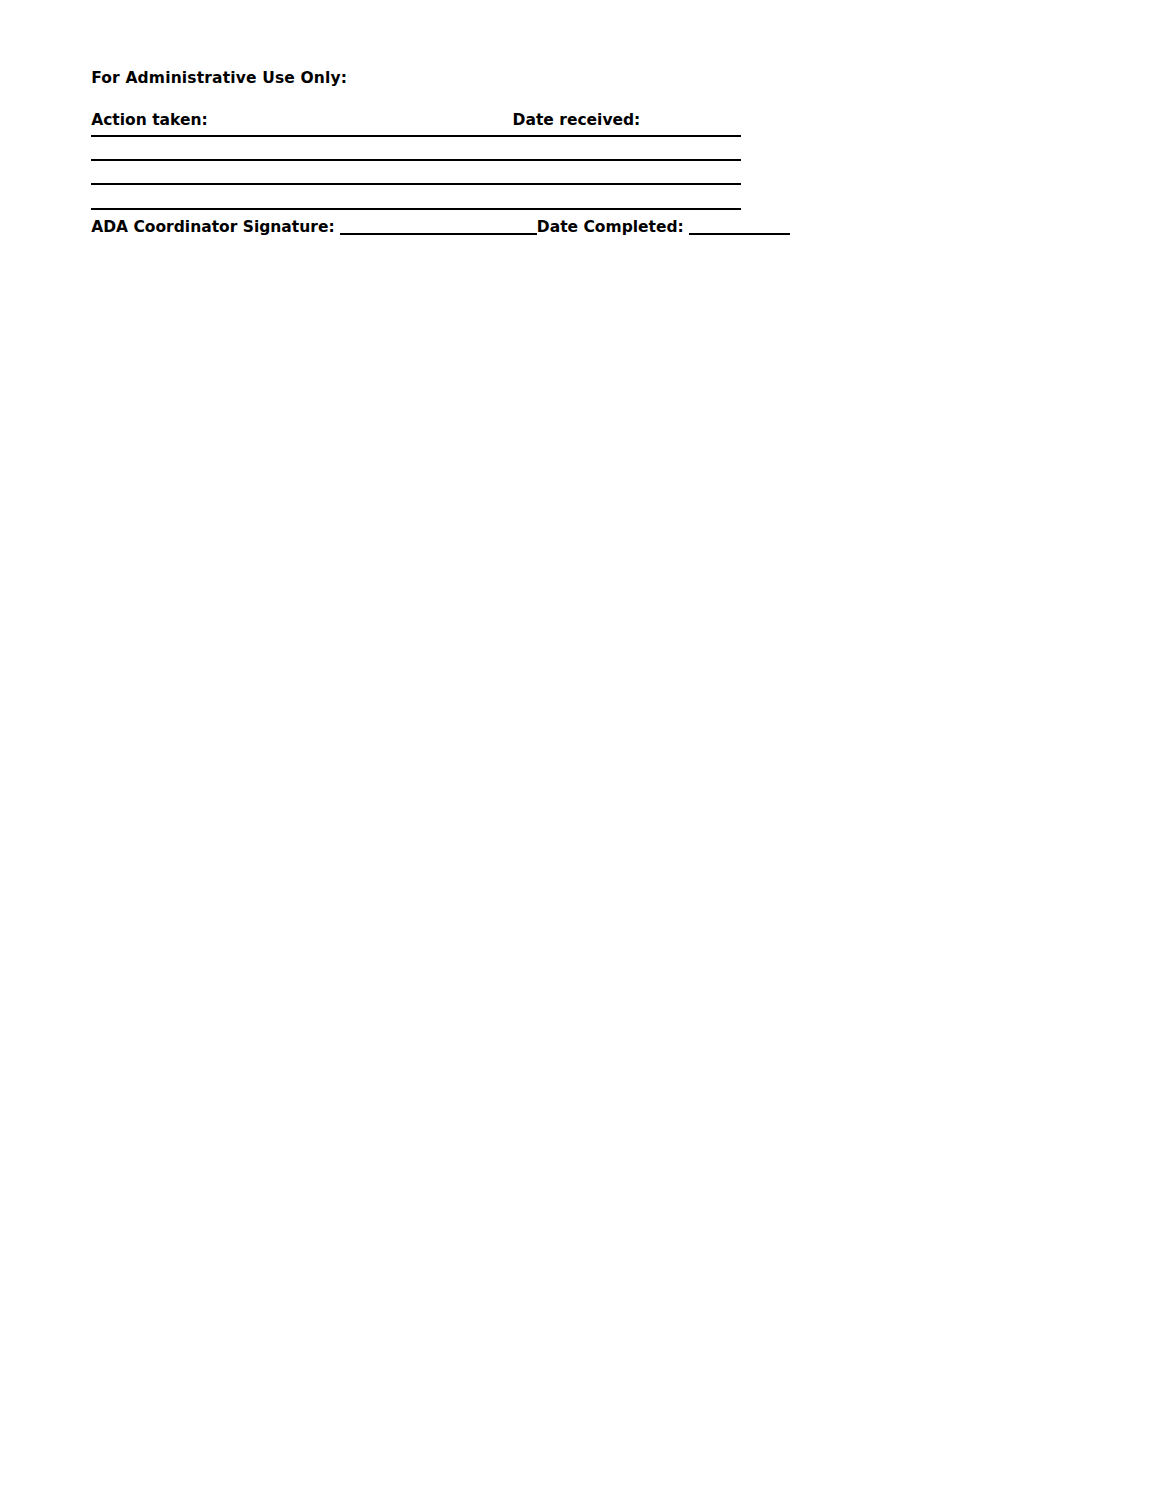For Administrative Use Only:
Action taken: Date received:
ADA Coordinator Signature: Date Completed: